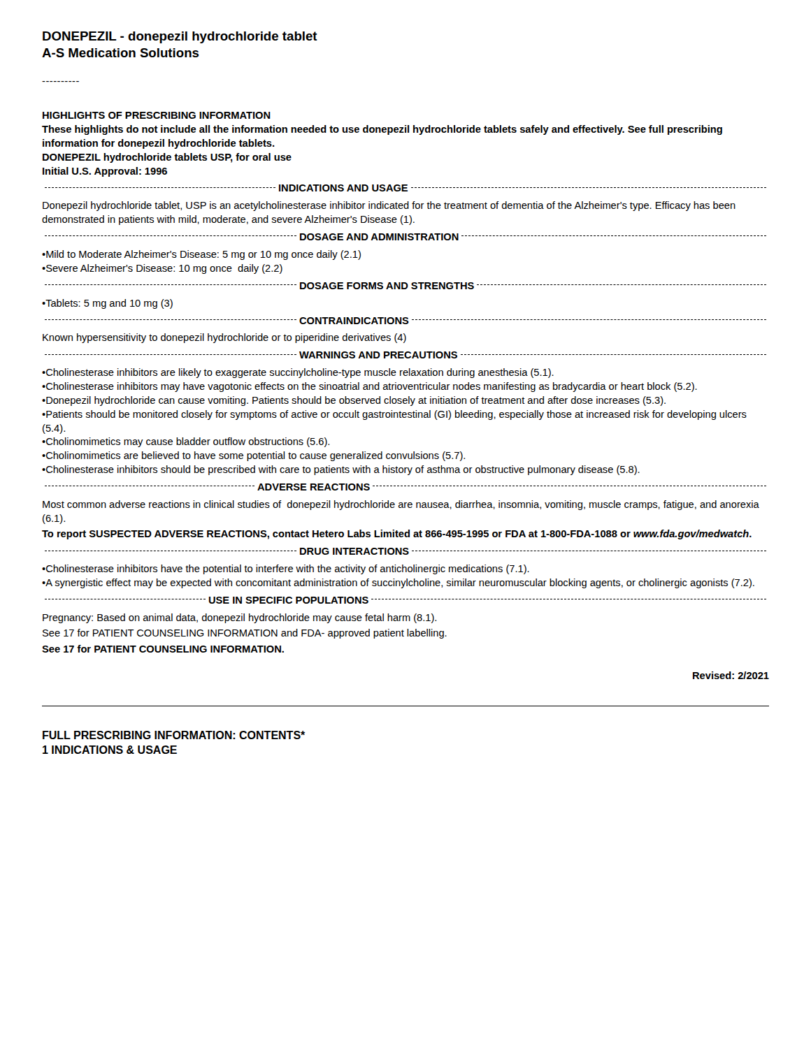DONEPEZIL - donepezil hydrochloride tabletA-S Medication Solutions
----------
HIGHLIGHTS OF PRESCRIBING INFORMATION
These highlights do not include all the information needed to use donepezil hydrochloride tablets safely and effectively. See full prescribing information for donepezil hydrochloride tablets.
DONEPEZIL hydrochloride tablets USP, for oral use
Initial U.S. Approval: 1996
INDICATIONS AND USAGE
Donepezil hydrochloride tablet, USP is an acetylcholinesterase inhibitor indicated for the treatment of dementia of the Alzheimer's type. Efficacy has been demonstrated in patients with mild, moderate, and severe Alzheimer's Disease (1).
DOSAGE AND ADMINISTRATION
•Mild to Moderate Alzheimer's Disease: 5 mg or 10 mg once daily (2.1)
•Severe Alzheimer's Disease: 10 mg once daily (2.2)
DOSAGE FORMS AND STRENGTHS
•Tablets: 5 mg and 10 mg (3)
CONTRAINDICATIONS
Known hypersensitivity to donepezil hydrochloride or to piperidine derivatives (4)
WARNINGS AND PRECAUTIONS
•Cholinesterase inhibitors are likely to exaggerate succinylcholine-type muscle relaxation during anesthesia (5.1).
•Cholinesterase inhibitors may have vagotonic effects on the sinoatrial and atrioventricular nodes manifesting as bradycardia or heart block (5.2).
•Donepezil hydrochloride can cause vomiting. Patients should be observed closely at initiation of treatment and after dose increases (5.3).
•Patients should be monitored closely for symptoms of active or occult gastrointestinal (GI) bleeding, especially those at increased risk for developing ulcers (5.4).
•Cholinomimetics may cause bladder outflow obstructions (5.6).
•Cholinomimetics are believed to have some potential to cause generalized convulsions (5.7).
•Cholinesterase inhibitors should be prescribed with care to patients with a history of asthma or obstructive pulmonary disease (5.8).
ADVERSE REACTIONS
Most common adverse reactions in clinical studies of donepezil hydrochloride are nausea, diarrhea, insomnia, vomiting, muscle cramps, fatigue, and anorexia (6.1).
To report SUSPECTED ADVERSE REACTIONS, contact Hetero Labs Limited at 866-495-1995 or FDA at 1-800-FDA-1088 or www.fda.gov/medwatch.
DRUG INTERACTIONS
•Cholinesterase inhibitors have the potential to interfere with the activity of anticholinergic medications (7.1).
•A synergistic effect may be expected with concomitant administration of succinylcholine, similar neuromuscular blocking agents, or cholinergic agonists (7.2).
USE IN SPECIFIC POPULATIONS
Pregnancy: Based on animal data, donepezil hydrochloride may cause fetal harm (8.1).
See 17 for PATIENT COUNSELING INFORMATION and FDA- approved patient labelling.
See 17 for PATIENT COUNSELING INFORMATION.
Revised: 2/2021
FULL PRESCRIBING INFORMATION: CONTENTS*
1 INDICATIONS & USAGE